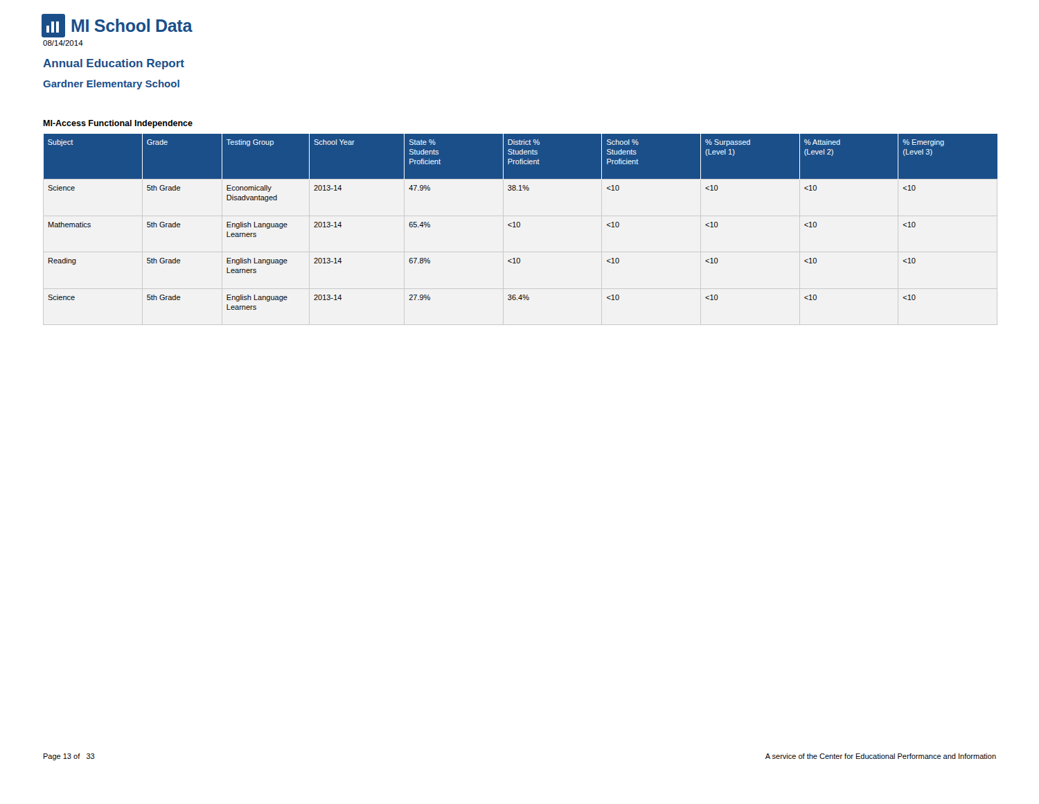MI School Data
08/14/2014
Annual Education Report
Gardner Elementary School
MI-Access Functional Independence
| Subject | Grade | Testing Group | School Year | State % Students Proficient | District % Students Proficient | School % Students Proficient | % Surpassed (Level 1) | % Attained (Level 2) | % Emerging (Level 3) |
| --- | --- | --- | --- | --- | --- | --- | --- | --- | --- |
| Science | 5th Grade | Economically Disadvantaged | 2013-14 | 47.9% | 38.1% | <10 | <10 | <10 | <10 |
| Mathematics | 5th Grade | English Language Learners | 2013-14 | 65.4% | <10 | <10 | <10 | <10 | <10 |
| Reading | 5th Grade | English Language Learners | 2013-14 | 67.8% | <10 | <10 | <10 | <10 | <10 |
| Science | 5th Grade | English Language Learners | 2013-14 | 27.9% | 36.4% | <10 | <10 | <10 | <10 |
Page 13 of 33
A service of the Center for Educational Performance and Information